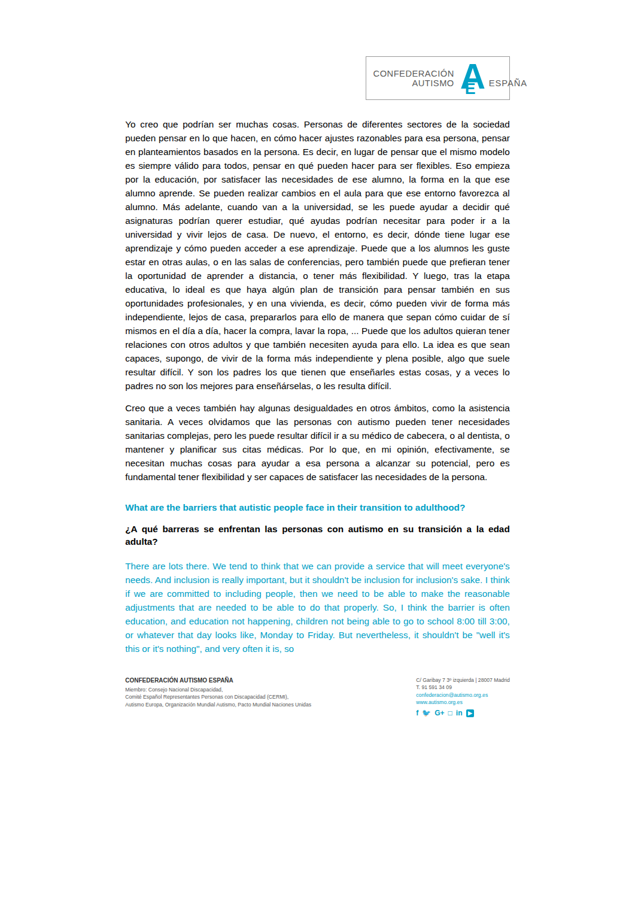CONFEDERACIÓN
AUTISMO
A E ESPAÑA
Yo creo que podrían ser muchas cosas. Personas de diferentes sectores de la sociedad pueden pensar en lo que hacen, en cómo hacer ajustes razonables para esa persona, pensar en planteamientos basados en la persona. Es decir, en lugar de pensar que el mismo modelo es siempre válido para todos, pensar en qué pueden hacer para ser flexibles. Eso empieza por la educación, por satisfacer las necesidades de ese alumno, la forma en la que ese alumno aprende. Se pueden realizar cambios en el aula para que ese entorno favorezca al alumno. Más adelante, cuando van a la universidad, se les puede ayudar a decidir qué asignaturas podrían querer estudiar, qué ayudas podrían necesitar para poder ir a la universidad y vivir lejos de casa. De nuevo, el entorno, es decir, dónde tiene lugar ese aprendizaje y cómo pueden acceder a ese aprendizaje. Puede que a los alumnos les guste estar en otras aulas, o en las salas de conferencias, pero también puede que prefieran tener la oportunidad de aprender a distancia, o tener más flexibilidad. Y luego, tras la etapa educativa, lo ideal es que haya algún plan de transición para pensar también en sus oportunidades profesionales, y en una vivienda, es decir, cómo pueden vivir de forma más independiente, lejos de casa, prepararlos para ello de manera que sepan cómo cuidar de sí mismos en el día a día, hacer la compra, lavar la ropa, ... Puede que los adultos quieran tener relaciones con otros adultos y que también necesiten ayuda para ello. La idea es que sean capaces, supongo, de vivir de la forma más independiente y plena posible, algo que suele resultar difícil. Y son los padres los que tienen que enseñarles estas cosas, y a veces lo padres no son los mejores para enseñárselas, o les resulta difícil.
Creo que a veces también hay algunas desigualdades en otros ámbitos, como la asistencia sanitaria. A veces olvidamos que las personas con autismo pueden tener necesidades sanitarias complejas, pero les puede resultar difícil ir a su médico de cabecera, o al dentista, o mantener y planificar sus citas médicas. Por lo que, en mi opinión, efectivamente, se necesitan muchas cosas para ayudar a esa persona a alcanzar su potencial, pero es fundamental tener flexibilidad y ser capaces de satisfacer las necesidades de la persona.
What are the barriers that autistic people face in their transition to adulthood?
¿A qué barreras se enfrentan las personas con autismo en su transición a la edad adulta?
There are lots there. We tend to think that we can provide a service that will meet everyone's needs. And inclusion is really important, but it shouldn't be inclusion for inclusion's sake. I think if we are committed to including people, then we need to be able to make the reasonable adjustments that are needed to be able to do that properly. So, I think the barrier is often education, and education not happening, children not being able to go to school 8:00 till 3:00, or whatever that day looks like, Monday to Friday. But nevertheless, it shouldn't be "well it's this or it's nothing", and very often it is, so
CONFEDERACIÓN AUTISMO ESPAÑA
Miembro: Consejo Nacional Discapacidad,
Comité Español Representantes Personas con Discapacidad (CERMI),
Autismo Europa, Organización Mundial Autismo, Pacto Mundial Naciones Unidas
C/ Garibay 7 3º izquierda | 28007 Madrid
T. 91 591 34 09
confederacion@autismo.org.es
www.autismo.org.es
f 🐦 G+ □ in ▶